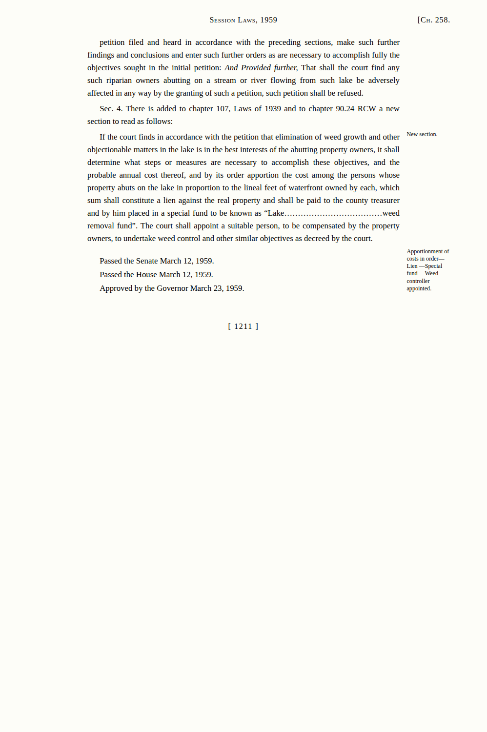Session Laws, 1959 [Ch. 258.
petition filed and heard in accordance with the preceding sections, make such further findings and conclusions and enter such further orders as are necessary to accomplish fully the objectives sought in the initial petition: And Provided further, That shall the court find any such riparian owners abutting on a stream or river flowing from such lake be adversely affected in any way by the granting of such a petition, such petition shall be refused.
Sec. 4. There is added to chapter 107, Laws of 1939 and to chapter 90.24 RCW a new section to read as follows:
New section.
If the court finds in accordance with the petition that elimination of weed growth and other objectionable matters in the lake is in the best interests of the abutting property owners, it shall determine what steps or measures are necessary to accomplish these objectives, and the probable annual cost thereof, and by its order apportion the cost among the persons whose property abuts on the lake in proportion to the lineal feet of waterfront owned by each, which sum shall constitute a lien against the real property and shall be paid to the county treasurer and by him placed in a special fund to be known as “Lake………………………………weed removal fund”. The court shall appoint a suitable person, to be compensated by the property owners, to undertake weed control and other similar objectives as decreed by the court.
Apportionment of costs in order—Lien —Special fund —Weed controller appointed.
Passed the Senate March 12, 1959.
Passed the House March 12, 1959.
Approved by the Governor March 23, 1959.
[ 1211 ]